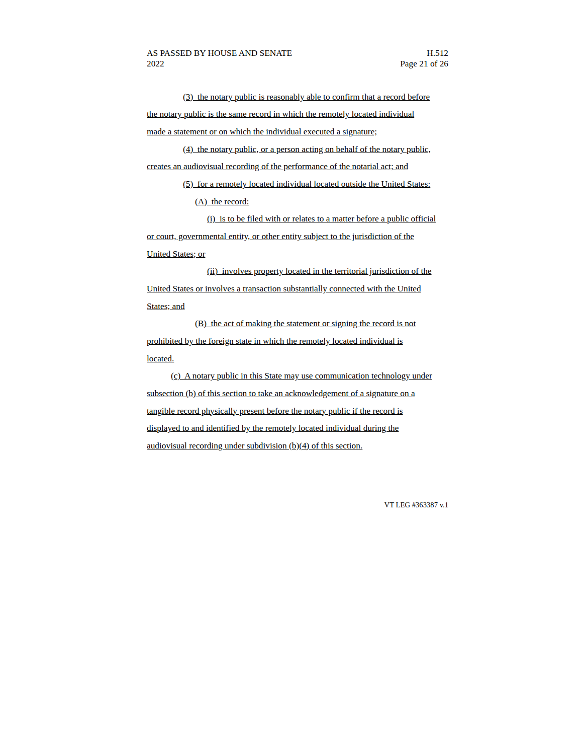AS PASSED BY HOUSE AND SENATE
H.512
2022
Page 21 of 26
(3) the notary public is reasonably able to confirm that a record before
the notary public is the same record in which the remotely located individual
made a statement or on which the individual executed a signature;
(4) the notary public, or a person acting on behalf of the notary public,
creates an audiovisual recording of the performance of the notarial act; and
(5) for a remotely located individual located outside the United States:
(A) the record:
(i) is to be filed with or relates to a matter before a public official
or court, governmental entity, or other entity subject to the jurisdiction of the
United States; or
(ii) involves property located in the territorial jurisdiction of the
United States or involves a transaction substantially connected with the United
States; and
(B) the act of making the statement or signing the record is not
prohibited by the foreign state in which the remotely located individual is
located.
(c) A notary public in this State may use communication technology under
subsection (b) of this section to take an acknowledgement of a signature on a
tangible record physically present before the notary public if the record is
displayed to and identified by the remotely located individual during the
audiovisual recording under subdivision (b)(4) of this section.
VT LEG #363387 v.1